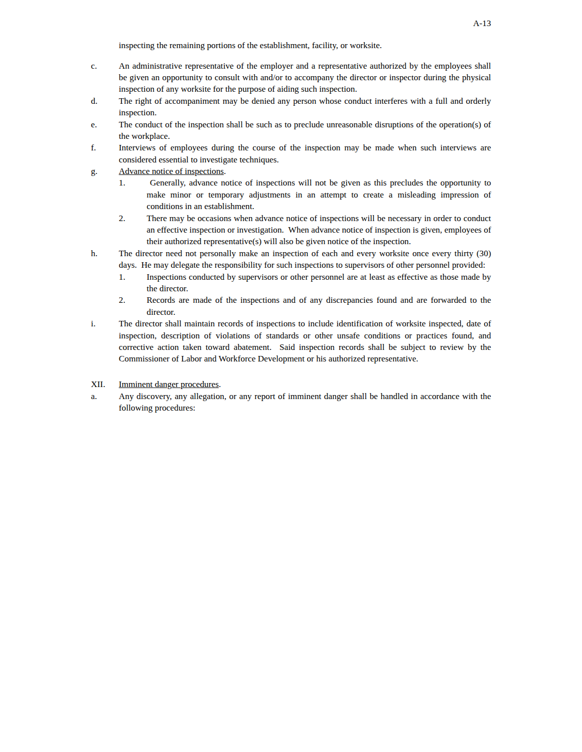A-13
inspecting the remaining portions of the establishment, facility, or worksite.
c.
An administrative representative of the employer and a representative authorized by the employees shall be given an opportunity to consult with and/or to accompany the director or inspector during the physical inspection of any worksite for the purpose of aiding such inspection.
d.
The right of accompaniment may be denied any person whose conduct interferes with a full and orderly inspection.
e.
The conduct of the inspection shall be such as to preclude unreasonable disruptions of the operation(s) of the workplace.
f.
Interviews of employees during the course of the inspection may be made when such interviews are considered essential to investigate techniques.
g.
Advance notice of inspections.
1.
Generally, advance notice of inspections will not be given as this precludes the opportunity to make minor or temporary adjustments in an attempt to create a misleading impression of conditions in an establishment.
2.
There may be occasions when advance notice of inspections will be necessary in order to conduct an effective inspection or investigation. When advance notice of inspection is given, employees of their authorized representative(s) will also be given notice of the inspection.
h.
The director need not personally make an inspection of each and every worksite once every thirty (30) days. He may delegate the responsibility for such inspections to supervisors of other personnel provided:
1.
Inspections conducted by supervisors or other personnel are at least as effective as those made by the director.
2.
Records are made of the inspections and of any discrepancies found and are forwarded to the director.
i.
The director shall maintain records of inspections to include identification of worksite inspected, date of inspection, description of violations of standards or other unsafe conditions or practices found, and corrective action taken toward abatement. Said inspection records shall be subject to review by the Commissioner of Labor and Workforce Development or his authorized representative.
XII.
Imminent danger procedures.
a.
Any discovery, any allegation, or any report of imminent danger shall be handled in accordance with the following procedures: